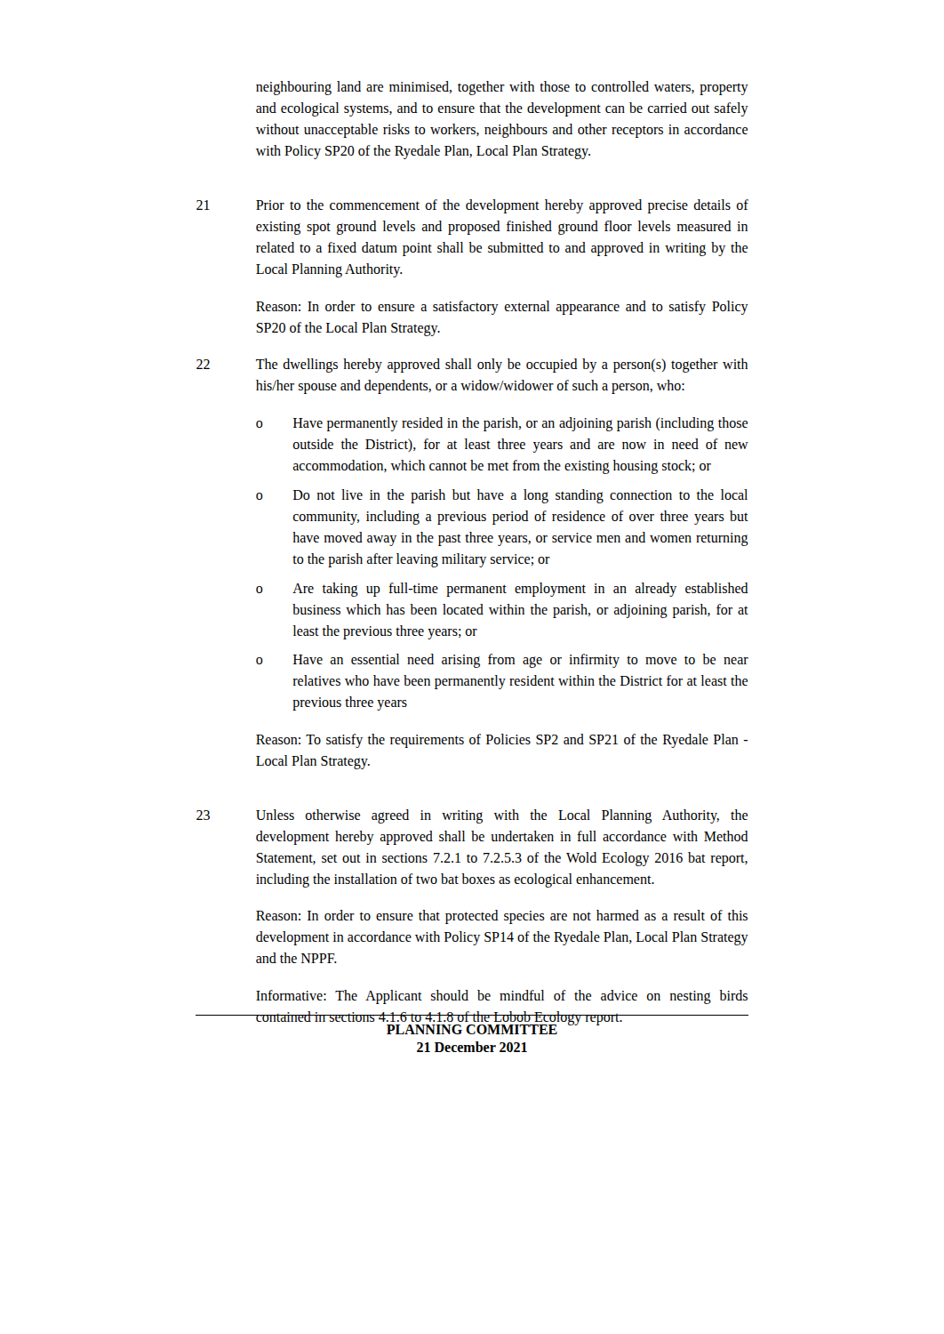neighbouring land are minimised, together with those to controlled waters, property and ecological systems, and to ensure that the development can be carried out safely without unacceptable risks to workers, neighbours and other receptors in accordance with Policy SP20 of the Ryedale Plan, Local Plan Strategy.
21
Prior to the commencement of the development hereby approved precise details of existing spot ground levels and proposed finished ground floor levels measured in related to a fixed datum point shall be submitted to and approved in writing by the Local Planning Authority.
Reason: In order to ensure a satisfactory external appearance and to satisfy Policy SP20 of the Local Plan Strategy.
22
The dwellings hereby approved shall only be occupied by a person(s) together with his/her spouse and dependents, or a widow/widower of such a person, who:
oHave permanently resided in the parish, or an adjoining parish (including those outside the District), for at least three years and are now in need of new accommodation, which cannot be met from the existing housing stock; or
oDo not live in the parish but have a long standing connection to the local community, including a previous period of residence of over three years but have moved away in the past three years, or service men and women returning to the parish after leaving military service; or
oAre taking up full-time permanent employment in an already established business which has been located within the parish, or adjoining parish, for at least the previous three years; or
oHave an essential need arising from age or infirmity to move to be near relatives who have been permanently resident within the District for at least the previous three years
Reason: To satisfy the requirements of Policies SP2 and SP21 of the Ryedale Plan - Local Plan Strategy.
23
Unless otherwise agreed in writing with the Local Planning Authority, the development hereby approved shall be undertaken in full accordance with Method Statement, set out in sections 7.2.1 to 7.2.5.3 of the Wold Ecology 2016 bat report, including the installation of two bat boxes as ecological enhancement.
Reason: In order to ensure that protected species are not harmed as a result of this development in accordance with Policy SP14 of the Ryedale Plan, Local Plan Strategy and the NPPF.
Informative: The Applicant should be mindful of the advice on nesting birds contained in sections 4.1.6 to 4.1.8 of the Lobob Ecology report.
PLANNING COMMITTEE
21 December 2021